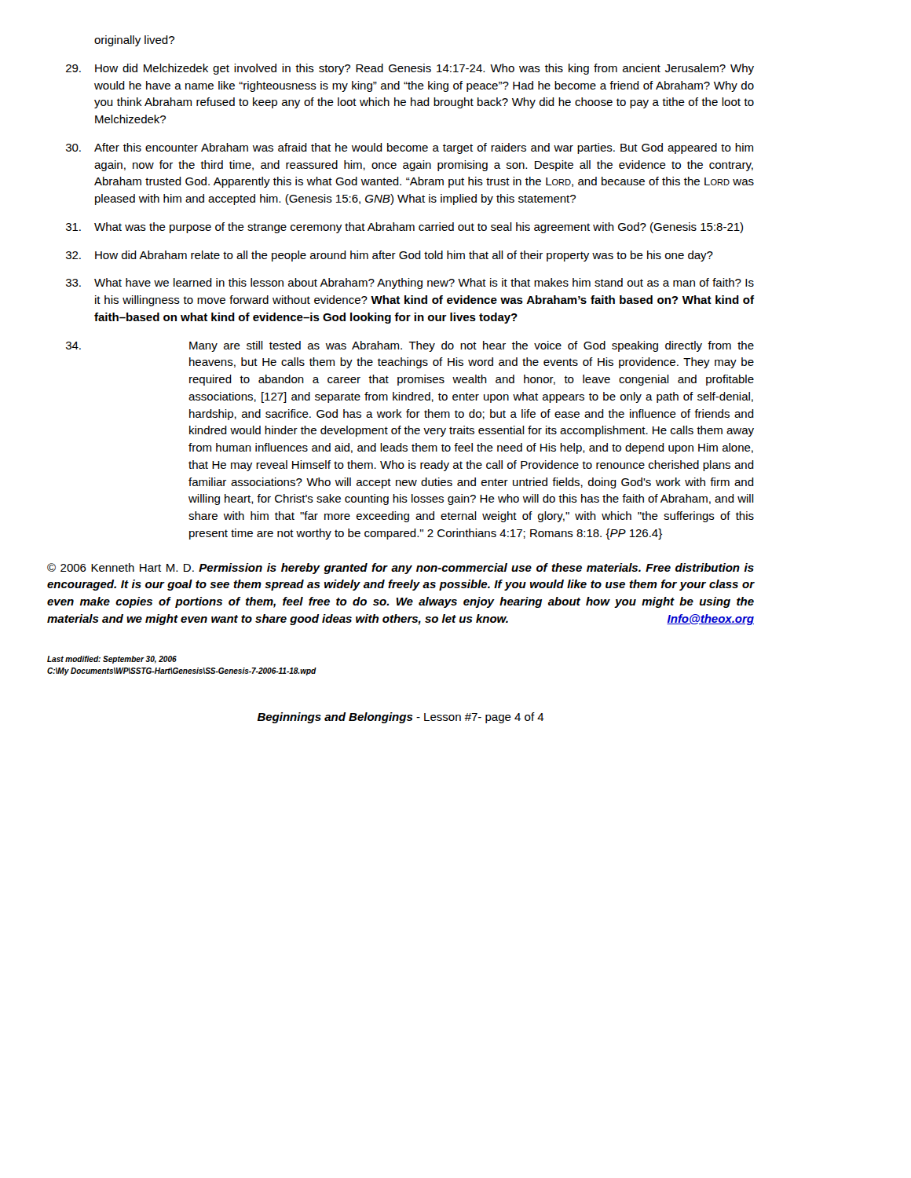originally lived?
29. How did Melchizedek get involved in this story? Read Genesis 14:17-24. Who was this king from ancient Jerusalem? Why would he have a name like “righteousness is my king” and “the king of peace”? Had he become a friend of Abraham? Why do you think Abraham refused to keep any of the loot which he had brought back? Why did he choose to pay a tithe of the loot to Melchizedek?
30. After this encounter Abraham was afraid that he would become a target of raiders and war parties. But God appeared to him again, now for the third time, and reassured him, once again promising a son. Despite all the evidence to the contrary, Abraham trusted God. Apparently this is what God wanted. “Abram put his trust in the Lord, and because of this the Lord was pleased with him and accepted him. (Genesis 15:6, GNB) What is implied by this statement?
31. What was the purpose of the strange ceremony that Abraham carried out to seal his agreement with God? (Genesis 15:8-21)
32. How did Abraham relate to all the people around him after God told him that all of their property was to be his one day?
33. What have we learned in this lesson about Abraham? Anything new? What is it that makes him stand out as a man of faith? Is it his willingness to move forward without evidence? What kind of evidence was Abraham’s faith based on? What kind of faith–based on what kind of evidence–is God looking for in our lives today?
34.
Many are still tested as was Abraham. They do not hear the voice of God speaking directly from the heavens, but He calls them by the teachings of His word and the events of His providence. They may be required to abandon a career that promises wealth and honor, to leave congenial and profitable associations, [127] and separate from kindred, to enter upon what appears to be only a path of self-denial, hardship, and sacrifice. God has a work for them to do; but a life of ease and the influence of friends and kindred would hinder the development of the very traits essential for its accomplishment. He calls them away from human influences and aid, and leads them to feel the need of His help, and to depend upon Him alone, that He may reveal Himself to them. Who is ready at the call of Providence to renounce cherished plans and familiar associations? Who will accept new duties and enter untried fields, doing God's work with firm and willing heart, for Christ's sake counting his losses gain? He who will do this has the faith of Abraham, and will share with him that "far more exceeding and eternal weight of glory," with which "the sufferings of this present time are not worthy to be compared." 2 Corinthians 4:17; Romans 8:18. {PP 126.4}
© 2006 Kenneth Hart M. D. Permission is hereby granted for any non-commercial use of these materials. Free distribution is encouraged. It is our goal to see them spread as widely and freely as possible. If you would like to use them for your class or even make copies of portions of them, feel free to do so. We always enjoy hearing about how you might be using the materials and we might even want to share good ideas with others, so let us know. Info@theox.org
Last modified: September 30, 2006
C:\My Documents\WP\SSTG-Hart\Genesis\SS-Genesis-7-2006-11-18.wpd
Beginnings and Belongings - Lesson #7- page 4 of 4